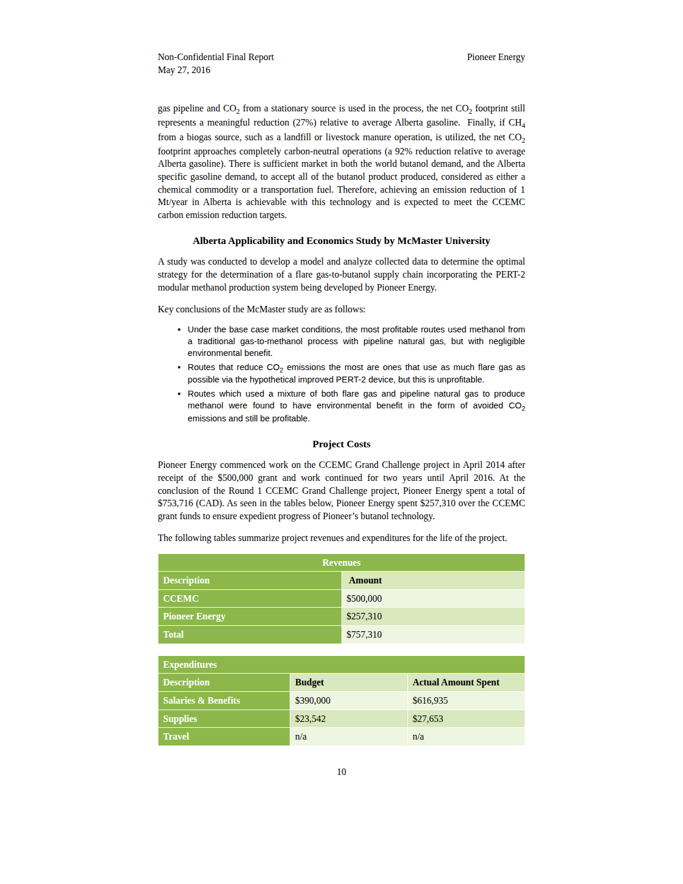Non-Confidential Final Report
May 27, 2016
Pioneer Energy
gas pipeline and CO2 from a stationary source is used in the process, the net CO2 footprint still represents a meaningful reduction (27%) relative to average Alberta gasoline. Finally, if CH4 from a biogas source, such as a landfill or livestock manure operation, is utilized, the net CO2 footprint approaches completely carbon-neutral operations (a 92% reduction relative to average Alberta gasoline). There is sufficient market in both the world butanol demand, and the Alberta specific gasoline demand, to accept all of the butanol product produced, considered as either a chemical commodity or a transportation fuel. Therefore, achieving an emission reduction of 1 Mt/year in Alberta is achievable with this technology and is expected to meet the CCEMC carbon emission reduction targets.
Alberta Applicability and Economics Study by McMaster University
A study was conducted to develop a model and analyze collected data to determine the optimal strategy for the determination of a flare gas-to-butanol supply chain incorporating the PERT-2 modular methanol production system being developed by Pioneer Energy.
Key conclusions of the McMaster study are as follows:
Under the base case market conditions, the most profitable routes used methanol from a traditional gas-to-methanol process with pipeline natural gas, but with negligible environmental benefit.
Routes that reduce CO2 emissions the most are ones that use as much flare gas as possible via the hypothetical improved PERT-2 device, but this is unprofitable.
Routes which used a mixture of both flare gas and pipeline natural gas to produce methanol were found to have environmental benefit in the form of avoided CO2 emissions and still be profitable.
Project Costs
Pioneer Energy commenced work on the CCEMC Grand Challenge project in April 2014 after receipt of the $500,000 grant and work continued for two years until April 2016. At the conclusion of the Round 1 CCEMC Grand Challenge project, Pioneer Energy spent a total of $753,716 (CAD). As seen in the tables below, Pioneer Energy spent $257,310 over the CCEMC grant funds to ensure expedient progress of Pioneer’s butanol technology.
The following tables summarize project revenues and expenditures for the life of the project.
| Revenues |
| Description | Amount |
| CCEMC | $500,000 |
| Pioneer Energy | $257,310 |
| Total | $757,310 |
| Expenditures |
| Description | Budget | Actual Amount Spent |
| Salaries & Benefits | $390,000 | $616,935 |
| Supplies | $23,542 | $27,653 |
| Travel | n/a | n/a |
10